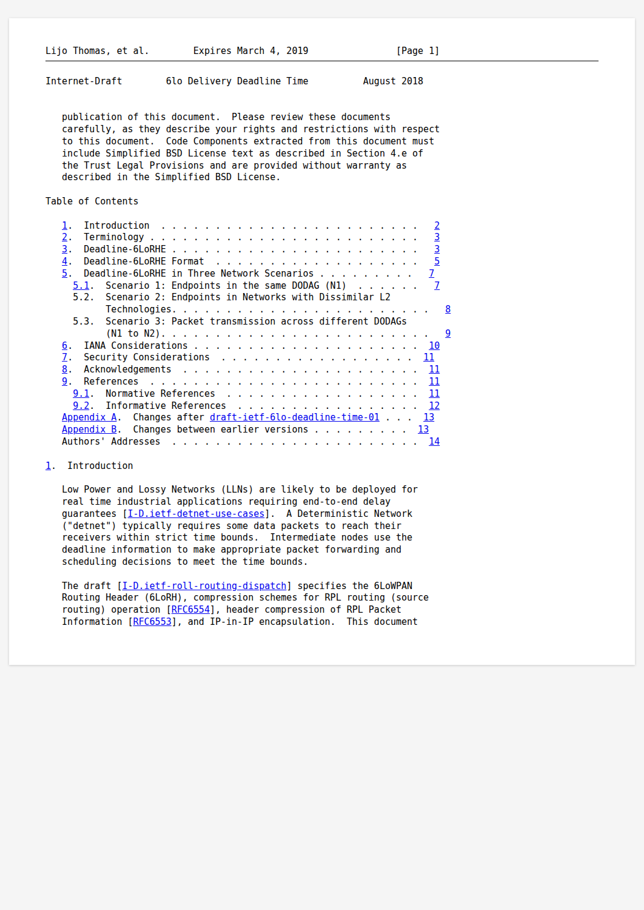Lijo Thomas, et al.        Expires March 4, 2019                [Page 1]
Internet-Draft        6lo Delivery Deadline Time          August 2018


   publication of this document.  Please review these documents
   carefully, as they describe your rights and restrictions with respect
   to this document.  Code Components extracted from this document must
   include Simplified BSD License text as described in Section 4.e of
   the Trust Legal Provisions and are provided without warranty as
   described in the Simplified BSD License.

Table of Contents

   1.  Introduction  . . . . . . . . . . . . . . . . . . . . . . . .   2
   2.  Terminology . . . . . . . . . . . . . . . . . . . . . . . . .   3
   3.  Deadline-6LoRHE . . . . . . . . . . . . . . . . . . . . . . .   3
   4.  Deadline-6LoRHE Format  . . . . . . . . . . . . . . . . . . .   5
   5.  Deadline-6LoRHE in Three Network Scenarios . . . . . . . . .   7
     5.1.  Scenario 1: Endpoints in the same DODAG (N1)  . . . . . .   7
     5.2.  Scenario 2: Endpoints in Networks with Dissimilar L2
           Technologies. . . . . . . . . . . . . . . . . . . . . . . .   8
     5.3.  Scenario 3: Packet transmission across different DODAGs
           (N1 to N2). . . . . . . . . . . . . . . . . . . . . . . . .   9
   6.  IANA Considerations . . . . . . . . . . . . . . . . . . . . .  10
   7.  Security Considerations  . . . . . . . . . . . . . . . . . .  11
   8.  Acknowledgements  . . . . . . . . . . . . . . . . . . . . . .  11
   9.  References  . . . . . . . . . . . . . . . . . . . . . . . . .  11
     9.1.  Normative References  . . . . . . . . . . . . . . . . . .  11
     9.2.  Informative References  . . . . . . . . . . . . . . . . .  12
   Appendix A.  Changes after draft-ietf-6lo-deadline-time-01 . . .  13
   Appendix B.  Changes between earlier versions . . . . . . . . .  13
   Authors' Addresses  . . . . . . . . . . . . . . . . . . . . . . .  14

1.  Introduction

   Low Power and Lossy Networks (LLNs) are likely to be deployed for
   real time industrial applications requiring end-to-end delay
   guarantees [I-D.ietf-detnet-use-cases].  A Deterministic Network
   ("detnet") typically requires some data packets to reach their
   receivers within strict time bounds.  Intermediate nodes use the
   deadline information to make appropriate packet forwarding and
   scheduling decisions to meet the time bounds.

   The draft [I-D.ietf-roll-routing-dispatch] specifies the 6LoWPAN
   Routing Header (6LoRH), compression schemes for RPL routing (source
   routing) operation [RFC6554], header compression of RPL Packet
   Information [RFC6553], and IP-in-IP encapsulation.  This document